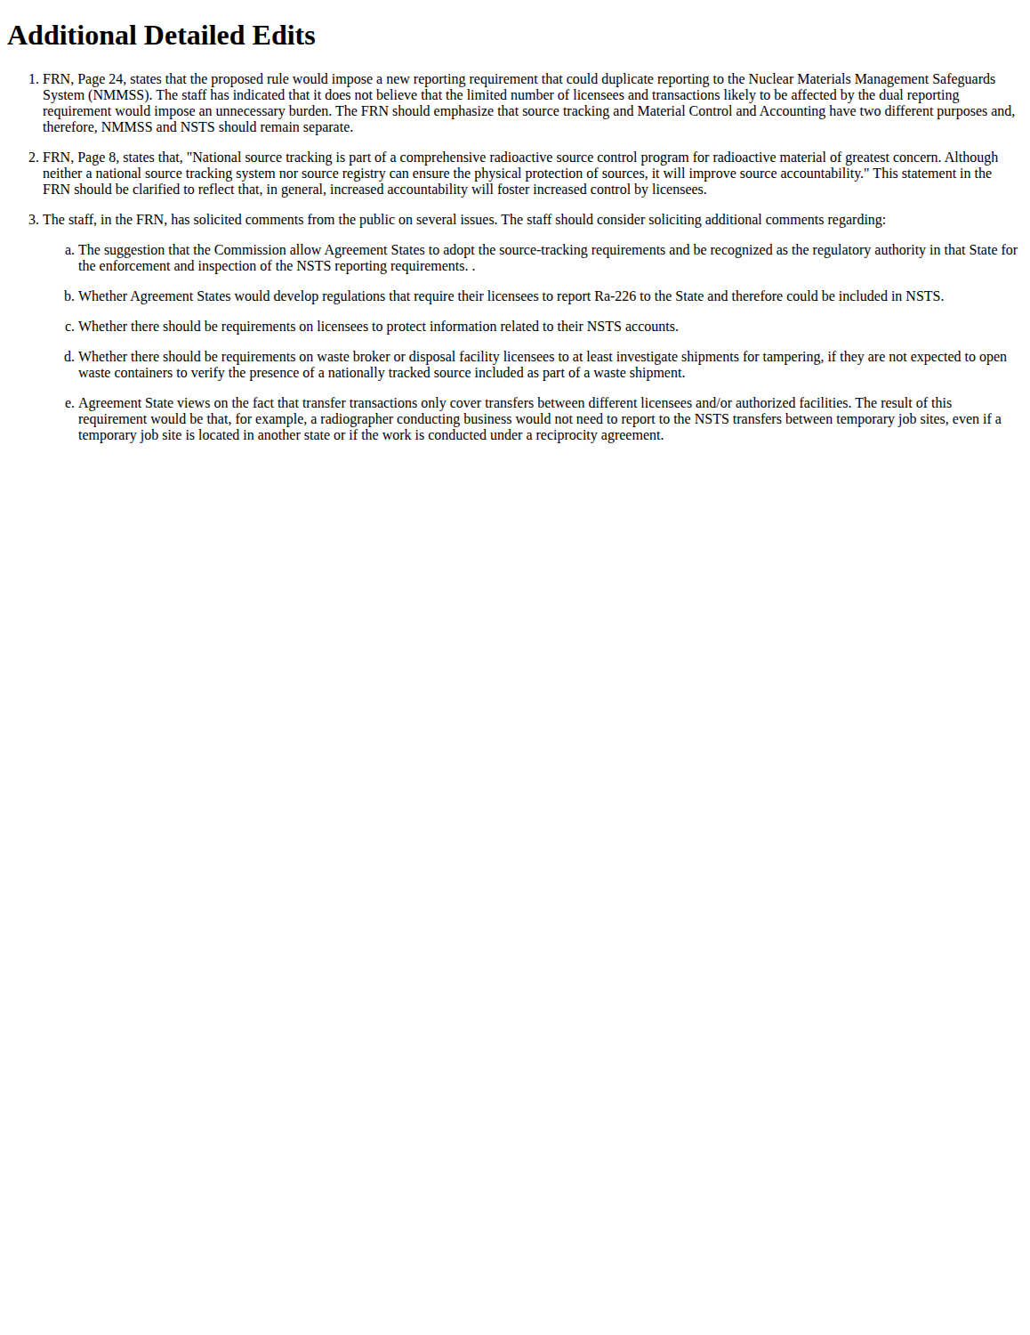Additional Detailed Edits
FRN, Page 24, states that the proposed rule would impose a new reporting requirement that could duplicate reporting to the Nuclear Materials Management Safeguards System (NMMSS). The staff has indicated that it does not believe that the limited number of licensees and transactions likely to be affected by the dual reporting requirement would impose an unnecessary burden. The FRN should emphasize that source tracking and Material Control and Accounting have two different purposes and, therefore, NMMSS and NSTS should remain separate.
FRN, Page 8, states that, "National source tracking is part of a comprehensive radioactive source control program for radioactive material of greatest concern. Although neither a national source tracking system nor source registry can ensure the physical protection of sources, it will improve source accountability." This statement in the FRN should be clarified to reflect that, in general, increased accountability will foster increased control by licensees.
The staff, in the FRN, has solicited comments from the public on several issues. The staff should consider soliciting additional comments regarding:
The suggestion that the Commission allow Agreement States to adopt the source-tracking requirements and be recognized as the regulatory authority in that State for the enforcement and inspection of the NSTS reporting requirements. .
Whether Agreement States would develop regulations that require their licensees to report Ra-226 to the State and therefore could be included in NSTS.
Whether there should be requirements on licensees to protect information related to their NSTS accounts.
Whether there should be requirements on waste broker or disposal facility licensees to at least investigate shipments for tampering, if they are not expected to open waste containers to verify the presence of a nationally tracked source included as part of a waste shipment.
Agreement State views on the fact that transfer transactions only cover transfers between different licensees and/or authorized facilities. The result of this requirement would be that, for example, a radiographer conducting business would not need to report to the NSTS transfers between temporary job sites, even if a temporary job site is located in another state or if the work is conducted under a reciprocity agreement.